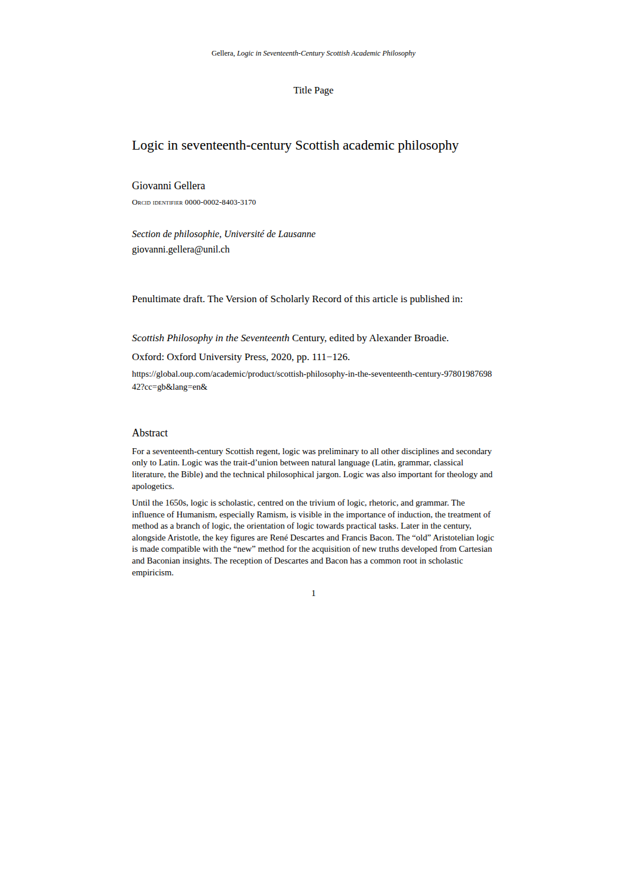Gellera, Logic in Seventeenth-Century Scottish Academic Philosophy
Title Page
Logic in seventeenth-century Scottish academic philosophy
Giovanni Gellera
Orcid identifier 0000-0002-8403-3170
Section de philosophie, Université de Lausanne
giovanni.gellera@unil.ch
Penultimate draft. The Version of Scholarly Record of this article is published in:
Scottish Philosophy in the Seventeenth Century, edited by Alexander Broadie.
Oxford: Oxford University Press, 2020, pp. 111−126.
https://global.oup.com/academic/product/scottish-philosophy-in-the-seventeenth-century-9780198769842?cc=gb&lang=en&
Abstract
For a seventeenth-century Scottish regent, logic was preliminary to all other disciplines and secondary only to Latin. Logic was the trait-d’union between natural language (Latin, grammar, classical literature, the Bible) and the technical philosophical jargon. Logic was also important for theology and apologetics.
Until the 1650s, logic is scholastic, centred on the trivium of logic, rhetoric, and grammar. The influence of Humanism, especially Ramism, is visible in the importance of induction, the treatment of method as a branch of logic, the orientation of logic towards practical tasks. Later in the century, alongside Aristotle, the key figures are René Descartes and Francis Bacon. The “old” Aristotelian logic is made compatible with the “new” method for the acquisition of new truths developed from Cartesian and Baconian insights. The reception of Descartes and Bacon has a common root in scholastic empiricism.
1